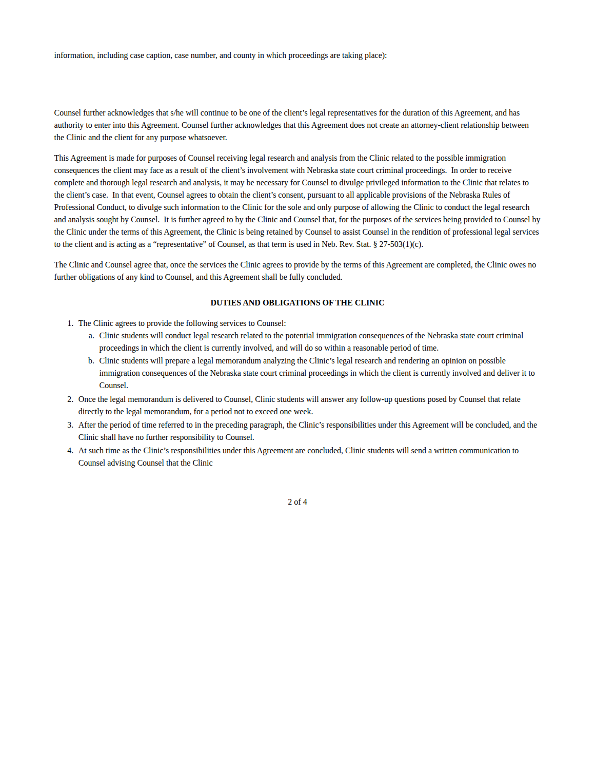information, including case caption, case number, and county in which proceedings are taking place):
Counsel further acknowledges that s/he will continue to be one of the client’s legal representatives for the duration of this Agreement, and has authority to enter into this Agreement. Counsel further acknowledges that this Agreement does not create an attorney-client relationship between the Clinic and the client for any purpose whatsoever.
This Agreement is made for purposes of Counsel receiving legal research and analysis from the Clinic related to the possible immigration consequences the client may face as a result of the client’s involvement with Nebraska state court criminal proceedings. In order to receive complete and thorough legal research and analysis, it may be necessary for Counsel to divulge privileged information to the Clinic that relates to the client’s case. In that event, Counsel agrees to obtain the client’s consent, pursuant to all applicable provisions of the Nebraska Rules of Professional Conduct, to divulge such information to the Clinic for the sole and only purpose of allowing the Clinic to conduct the legal research and analysis sought by Counsel. It is further agreed to by the Clinic and Counsel that, for the purposes of the services being provided to Counsel by the Clinic under the terms of this Agreement, the Clinic is being retained by Counsel to assist Counsel in the rendition of professional legal services to the client and is acting as a “representative” of Counsel, as that term is used in Neb. Rev. Stat. § 27-503(1)(c).
The Clinic and Counsel agree that, once the services the Clinic agrees to provide by the terms of this Agreement are completed, the Clinic owes no further obligations of any kind to Counsel, and this Agreement shall be fully concluded.
DUTIES AND OBLIGATIONS OF THE CLINIC
The Clinic agrees to provide the following services to Counsel:
Clinic students will conduct legal research related to the potential immigration consequences of the Nebraska state court criminal proceedings in which the client is currently involved, and will do so within a reasonable period of time.
Clinic students will prepare a legal memorandum analyzing the Clinic’s legal research and rendering an opinion on possible immigration consequences of the Nebraska state court criminal proceedings in which the client is currently involved and deliver it to Counsel.
Once the legal memorandum is delivered to Counsel, Clinic students will answer any follow-up questions posed by Counsel that relate directly to the legal memorandum, for a period not to exceed one week.
After the period of time referred to in the preceding paragraph, the Clinic’s responsibilities under this Agreement will be concluded, and the Clinic shall have no further responsibility to Counsel.
At such time as the Clinic’s responsibilities under this Agreement are concluded, Clinic students will send a written communication to Counsel advising Counsel that the Clinic
2 of 4